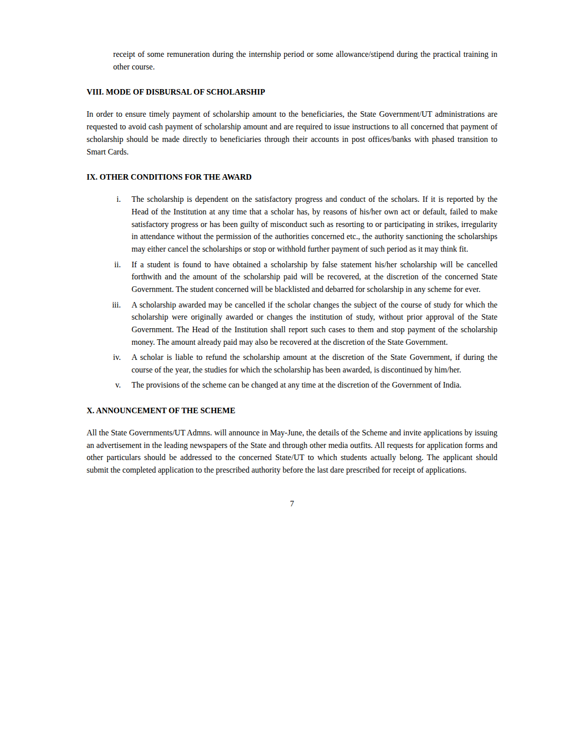receipt of some remuneration during the internship period or some allowance/stipend during the practical training in other course.
VIII. Mode of Disbursal of Scholarship
In order to ensure timely payment of scholarship amount to the beneficiaries, the State Government/UT administrations are requested to avoid cash payment of scholarship amount and are required to issue instructions to all concerned that payment of scholarship should be made directly to beneficiaries through their accounts in post offices/banks with phased transition to Smart Cards.
IX. Other Conditions for the Award
The scholarship is dependent on the satisfactory progress and conduct of the scholars. If it is reported by the Head of the Institution at any time that a scholar has, by reasons of his/her own act or default, failed to make satisfactory progress or has been guilty of misconduct such as resorting to or participating in strikes, irregularity in attendance without the permission of the authorities concerned etc., the authority sanctioning the scholarships may either cancel the scholarships or stop or withhold further payment of such period as it may think fit.
If a student is found to have obtained a scholarship by false statement his/her scholarship will be cancelled forthwith and the amount of the scholarship paid will be recovered, at the discretion of the concerned State Government. The student concerned will be blacklisted and debarred for scholarship in any scheme for ever.
A scholarship awarded may be cancelled if the scholar changes the subject of the course of study for which the scholarship were originally awarded or changes the institution of study, without prior approval of the State Government. The Head of the Institution shall report such cases to them and stop payment of the scholarship money. The amount already paid may also be recovered at the discretion of the State Government.
A scholar is liable to refund the scholarship amount at the discretion of the State Government, if during the course of the year, the studies for which the scholarship has been awarded, is discontinued by him/her.
The provisions of the scheme can be changed at any time at the discretion of the Government of India.
X. Announcement of the Scheme
All the State Governments/UT Admns. will announce in May-June, the details of the Scheme and invite applications by issuing an advertisement in the leading newspapers of the State and through other media outfits. All requests for application forms and other particulars should be addressed to the concerned State/UT to which students actually belong. The applicant should submit the completed application to the prescribed authority before the last dare prescribed for receipt of applications.
7